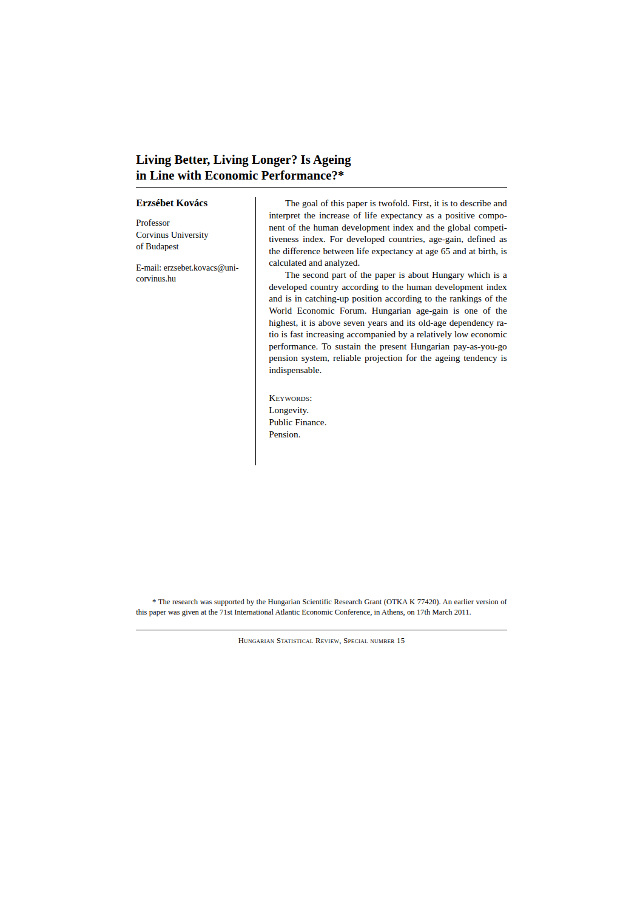Living Better, Living Longer? Is Ageing
in Line with Economic Performance?*
Erzsébet Kovács
Professor
Corvinus University
of Budapest
E-mail: erzsebet.kovacs@uni-corvinus.hu
The goal of this paper is twofold. First, it is to describe and interpret the increase of life expectancy as a positive component of the human development index and the global competitiveness index. For developed countries, age-gain, defined as the difference between life expectancy at age 65 and at birth, is calculated and analyzed.
The second part of the paper is about Hungary which is a developed country according to the human development index and is in catching-up position according to the rankings of the World Economic Forum. Hungarian age-gain is one of the highest, it is above seven years and its old-age dependency ratio is fast increasing accompanied by a relatively low economic performance. To sustain the present Hungarian pay-as-you-go pension system, reliable projection for the ageing tendency is indispensable.
Keywords:
Longevity.
Public Finance.
Pension.
* The research was supported by the Hungarian Scientific Research Grant (OTKA K 77420). An earlier version of this paper was given at the 71st International Atlantic Economic Conference, in Athens, on 17th March 2011.
Hungarian Statistical Review, Special number 15